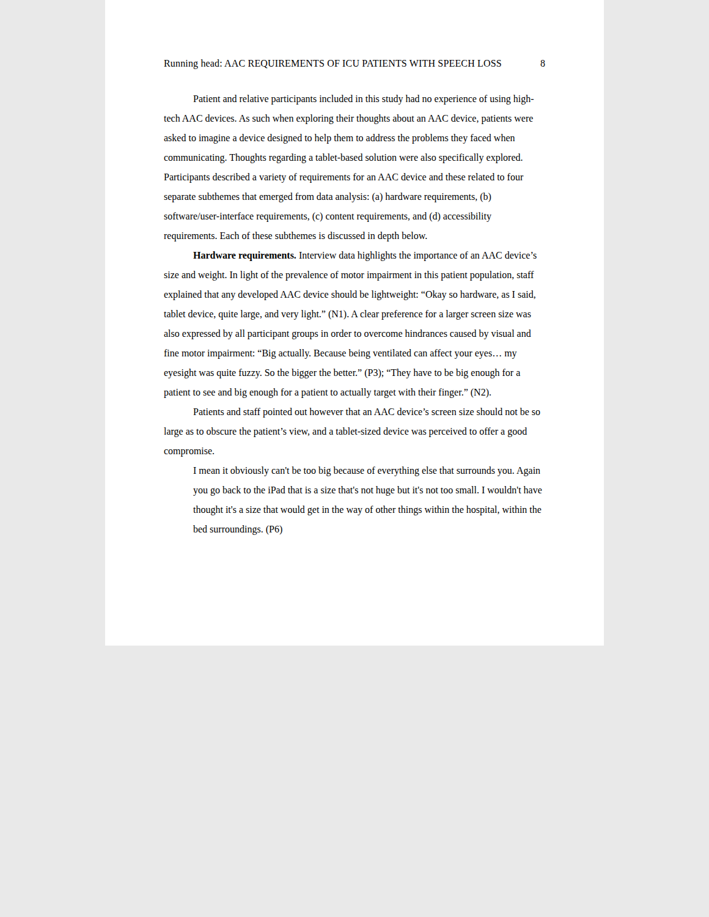Running head: AAC REQUIREMENTS OF ICU PATIENTS WITH SPEECH LOSS 8
Patient and relative participants included in this study had no experience of using high-tech AAC devices. As such when exploring their thoughts about an AAC device, patients were asked to imagine a device designed to help them to address the problems they faced when communicating. Thoughts regarding a tablet-based solution were also specifically explored. Participants described a variety of requirements for an AAC device and these related to four separate subthemes that emerged from data analysis: (a) hardware requirements, (b) software/user-interface requirements, (c) content requirements, and (d) accessibility requirements. Each of these subthemes is discussed in depth below.
Hardware requirements. Interview data highlights the importance of an AAC device’s size and weight. In light of the prevalence of motor impairment in this patient population, staff explained that any developed AAC device should be lightweight: “Okay so hardware, as I said, tablet device, quite large, and very light.” (N1). A clear preference for a larger screen size was also expressed by all participant groups in order to overcome hindrances caused by visual and fine motor impairment: “Big actually. Because being ventilated can affect your eyes… my eyesight was quite fuzzy. So the bigger the better.” (P3); “They have to be big enough for a patient to see and big enough for a patient to actually target with their finger.” (N2).
Patients and staff pointed out however that an AAC device’s screen size should not be so large as to obscure the patient’s view, and a tablet-sized device was perceived to offer a good compromise.
I mean it obviously can't be too big because of everything else that surrounds you. Again you go back to the iPad that is a size that's not huge but it's not too small. I wouldn't have thought it's a size that would get in the way of other things within the hospital, within the bed surroundings. (P6)